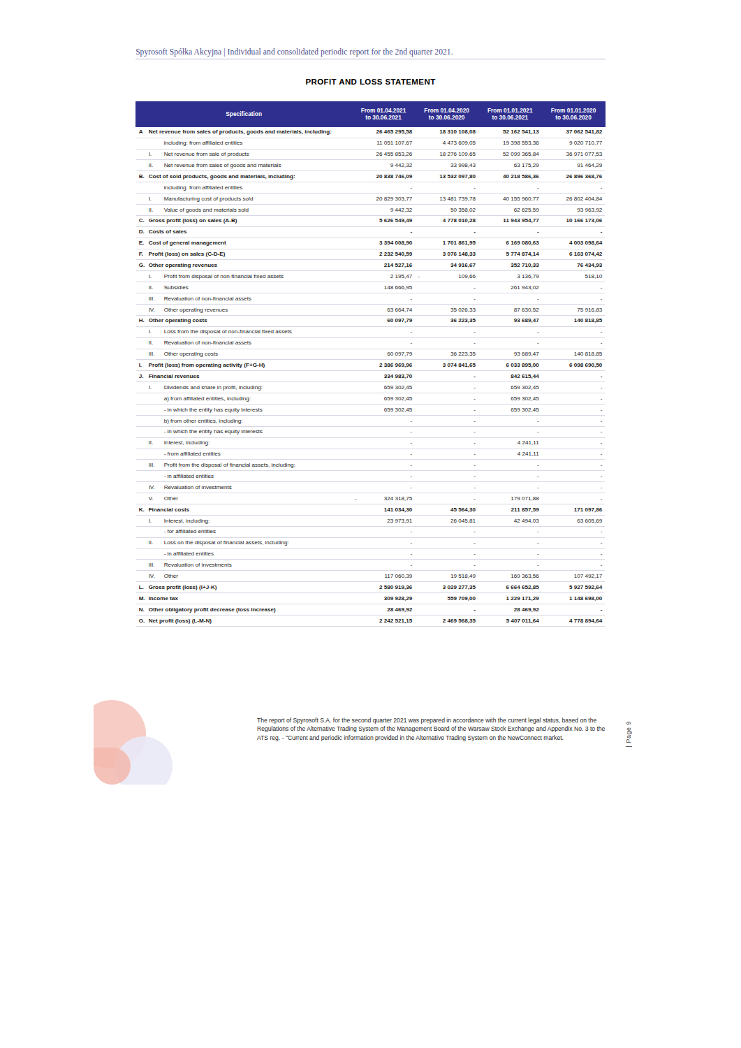Spyrosoft Spółka Akcyjna | Individual and consolidated periodic report for the 2nd quarter 2021.
PROFIT AND LOSS STATEMENT
| Specification | From 01.04.2021 to 30.06.2021 | From 01.04.2020 to 30.06.2020 | From 01.01.2021 to 30.06.2021 | From 01.01.2020 to 30.06.2020 |
| --- | --- | --- | --- | --- |
| A Net revenue from sales of products, goods and materials, including: | 26 465 295,58 | 18 310 108,08 | 52 162 541,13 | 37 062 541,82 |
| including: from affiliated entities | 11 051 107,67 | 4 473 609,05 | 19 398 553,36 | 9 020 710,77 |
| I. Net revenue from sale of products | 26 455 853,26 | 18 276 109,65 | 52 099 365,84 | 36 971 077,53 |
| II. Net revenue from sales of goods and materials | 9 442,32 | 33 998,43 | 63 175,29 | 91 464,29 |
| B. Cost of sold products, goods and materials, including: | 20 838 746,09 | 13 532 097,80 | 40 218 586,36 | 26 896 368,76 |
| including: from affiliated entities | - | - | - | - |
| I. Manufacturing cost of products sold | 20 829 303,77 | 13 481 739,78 | 40 155 960,77 | 26 802 404,84 |
| II. Value of goods and materials sold | 9 442,32 | 50 358,02 | 62 625,59 | 93 963,92 |
| C. Gross profit (loss) on sales (A-B) | 5 626 549,49 | 4 778 010,28 | 11 943 954,77 | 10 166 173,06 |
| D. Costs of sales | - | - | - | - |
| E. Cost of general management | 3 394 008,90 | 1 701 861,95 | 6 169 080,63 | 4 003 098,64 |
| F. Profit (loss) on sales (C-D-E) | 2 232 540,59 | 3 076 148,33 | 5 774 874,14 | 6 163 074,42 |
| G. Other operating revenues | 214 527,16 | 34 916,67 | 352 710,33 | 76 434,93 |
| I. Profit from disposal of non-financial fixed assets | 2 195,47 | - 109,66 | 3 136,79 | 518,10 |
| II. Subsidies | 148 666,95 | - | 261 943,02 | - |
| III. Revaluation of non-financial assets | - | - | - | - |
| IV. Other operating revenues | 63 664,74 | 35 026,33 | 87 630,52 | 75 916,83 |
| H. Other operating costs | 60 097,79 | 36 223,35 | 93 689,47 | 140 818,85 |
| I. Loss from the disposal of non-financial fixed assets | - | - | - | - |
| II. Revaluation of non-financial assets | - | - | - | - |
| III. Other operating costs | 60 097,79 | 36 223,35 | 93 689,47 | 140 818,85 |
| I. Profit (loss) from operating activity (F+G-H) | 2 386 969,96 | 3 074 841,65 | 6 033 895,00 | 6 098 690,50 |
| J. Financial revenues | 334 983,70 | - | 842 615,44 | - |
| I. Dividends and share in profit, including: | 659 302,45 | - | 659 302,45 | - |
| a) from affiliated entities, including: | 659 302,45 | - | 659 302,45 | - |
| - in which the entity has equity interests | 659 302,45 | - | 659 302,45 | - |
| b) from other entities, including: | - | - | - | - |
| - in which the entity has equity interests | - | - | - | - |
| II. Interest, including: | - | - | 4 241,11 | - |
| - from affiliated entities | - | - | 4 241,11 | - |
| III. Profit from the disposal of financial assets, including: | - | - | - | - |
| - in affiliated entities | - | - | - | - |
| IV. Revaluation of investments | - | - | - | - |
| V. Other | - 324 318,75 | - | 179 071,88 | - |
| K. Financial costs | 141 034,30 | 45 564,30 | 211 857,59 | 171 097,86 |
| I. Interest, including: | 23 973,91 | 26 045,81 | 42 494,03 | 63 605,69 |
| - for affiliated entities | - | - | - | - |
| II. Loss on the disposal of financial assets, including: | - | - | - | - |
| - in affiliated entities | - | - | - | - |
| III. Revaluation of investments | - | - | - | - |
| IV. Other | 117 060,39 | 19 518,49 | 169 363,56 | 107 492,17 |
| L. Gross profit (loss) (I+J-K) | 2 580 919,36 | 3 029 277,35 | 6 664 652,85 | 5 927 592,64 |
| M. Income tax | 309 928,29 | 559 709,00 | 1 229 171,29 | 1 148 698,00 |
| N. Other obligatory profit decrease (loss increase) | 28 469,92 | - | 28 469,92 | - |
| O. Net profit (loss) (L-M-N) | 2 242 521,15 | 2 469 568,35 | 5 407 011,64 | 4 778 894,64 |
The report of Spyrosoft S.A. for the second quarter 2021 was prepared in accordance with the current legal status, based on the Regulations of the Alternative Trading System of the Management Board of the Warsaw Stock Exchange and Appendix No. 3 to the ATS reg. - "Current and periodic information provided in the Alternative Trading System on the NewConnect market.
| Page 9